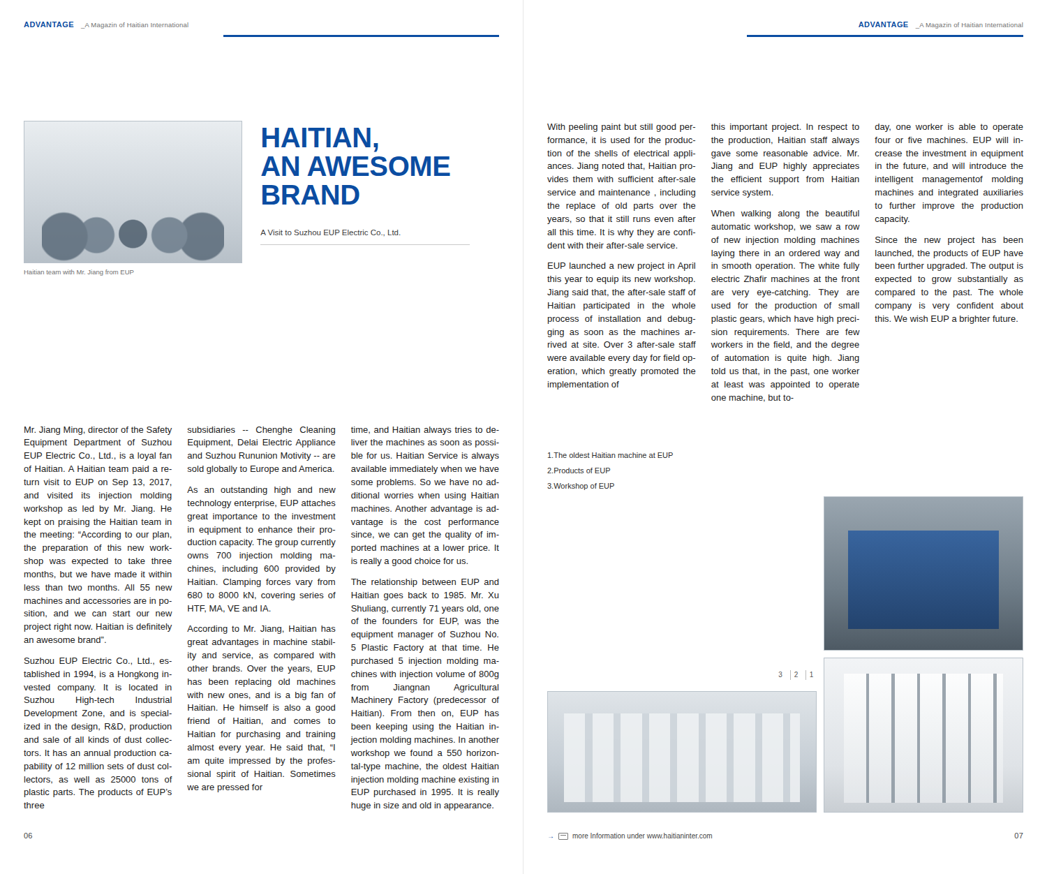ADVANTAGE _A Magazin of Haitian International
Haitian team with Mr. Jiang from EUP
Haitian,
an awesome
brand
A Visit to Suzhou EUP Electric Co., Ltd.
Mr. Jiang Ming, director of the Safety Equipment Department of Suzhou EUP Electric Co., Ltd., is a loyal fan of Haitian. A Haitian team paid a return visit to EUP on Sep 13, 2017, and visited its injection molding workshop as led by Mr. Jiang. He kept on praising the Haitian team in the meeting: “According to our plan, the preparation of this new workshop was expected to take three months, but we have made it within less than two months. All 55 new machines and accessories are in position, and we can start our new project right now. Haitian is definitely an awesome brand”.
Suzhou EUP Electric Co., Ltd., established in 1994, is a Hongkong invested company. It is located in Suzhou High-tech Industrial Development Zone, and is specialized in the design, R&D, production and sale of all kinds of dust collectors. It has an annual production capability of 12 million sets of dust collectors, as well as 25000 tons of plastic parts. The products of EUP’s three
subsidiaries -- Chenghe Cleaning Equipment, Delai Electric Appliance and Suzhou Rununion Motivity -- are sold globally to Europe and America.
As an outstanding high and new technology enterprise, EUP attaches great importance to the investment in equipment to enhance their production capacity. The group currently owns 700 injection molding machines, including 600 provided by Haitian. Clamping forces vary from 680 to 8000 kN, covering series of HTF, MA, VE and IA.
According to Mr. Jiang, Haitian has great advantages in machine stability and service, as compared with other brands. Over the years, EUP has been replacing old machines with new ones, and is a big fan of Haitian. He himself is also a good friend of Haitian, and comes to Haitian for purchasing and training almost every year. He said that, “I am quite impressed by the professional spirit of Haitian. Sometimes we are pressed for
time, and Haitian always tries to deliver the machines as soon as possible for us. Haitian Service is always available immediately when we have some problems. So we have no additional worries when using Haitian machines. Another advantage is advantage is the cost performance since, we can get the quality of imported machines at a lower price. It is really a good choice for us.
The relationship between EUP and Haitian goes back to 1985. Mr. Xu Shuliang, currently 71 years old, one of the founders for EUP, was the equipment manager of Suzhou No. 5 Plastic Factory at that time. He purchased 5 injection molding machines with injection volume of 800g from Jiangnan Agricultural Machinery Factory (predecessor of Haitian). From then on, EUP has been keeping using the Haitian injection molding machines. In another workshop we found a 550 horizontal-type machine, the oldest Haitian injection molding machine existing in EUP purchased in 1995. It is really huge in size and old in appearance.
06
ADVANTAGE _A Magazin of Haitian International
With peeling paint but still good performance, it is used for the production of the shells of electrical appliances. Jiang noted that, Haitian provides them with sufficient after-sale service and maintenance , including the replace of old parts over the years, so that it still runs even after all this time. It is why they are confident with their after-sale service.
EUP launched a new project in April this year to equip its new workshop. Jiang said that, the after-sale staff of Haitian participated in the whole process of installation and debugging as soon as the machines arrived at site. Over 3 after-sale staff were available every day for field operation, which greatly promoted the implementation of
this important project. In respect to the production, Haitian staff always gave some reasonable advice. Mr. Jiang and EUP highly appreciates the efficient support from Haitian service system.
When walking along the beautiful automatic workshop, we saw a row of new injection molding machines laying there in an ordered way and in smooth operation. The white fully electric Zhafir machines at the front are very eye-catching. They are used for the production of small plastic gears, which have high precision requirements. There are few workers in the field, and the degree of automation is quite high. Jiang told us that, in the past, one worker at least was appointed to operate one machine, but to-
day, one worker is able to operate four or five machines. EUP will increase the investment in equipment in the future, and will introduce the intelligent managementof molding machines and integrated auxiliaries to further improve the production capacity.
Since the new project has been launched, the products of EUP have been further upgraded. The output is expected to grow substantially as compared to the past. The whole company is very confident about this. We wish EUP a brighter future.
1.The oldest Haitian machine at EUP
2.Products of EUP
3.Workshop of EUP
321
→ more Information under www.haitianinter.com 07